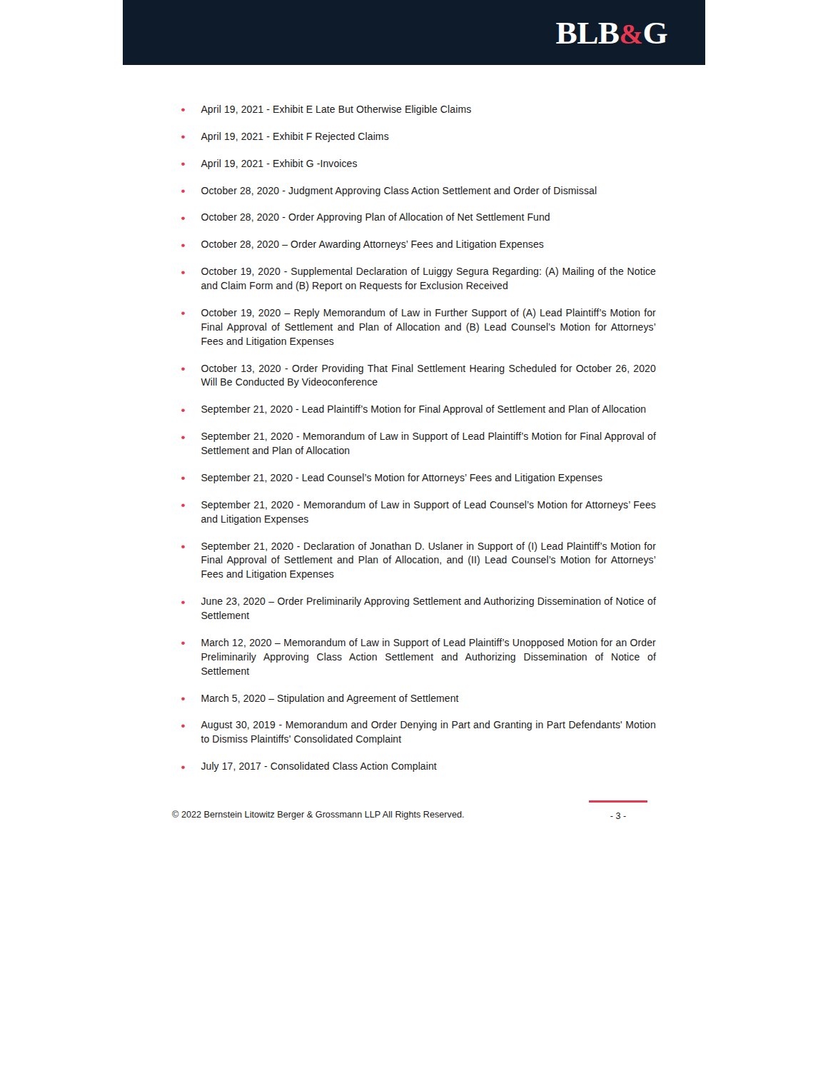BLB&G
April 19, 2021 - Exhibit E Late But Otherwise Eligible Claims
April 19, 2021 - Exhibit F Rejected Claims
April 19, 2021 - Exhibit G -Invoices
October 28, 2020 - Judgment Approving Class Action Settlement and Order of Dismissal
October 28, 2020 - Order Approving Plan of Allocation of Net Settlement Fund
October 28, 2020 – Order Awarding Attorneys’ Fees and Litigation Expenses
October 19, 2020 - Supplemental Declaration of Luiggy Segura Regarding: (A) Mailing of the Notice and Claim Form and (B) Report on Requests for Exclusion Received
October 19, 2020 – Reply Memorandum of Law in Further Support of (A) Lead Plaintiff’s Motion for Final Approval of Settlement and Plan of Allocation and (B) Lead Counsel’s Motion for Attorneys’ Fees and Litigation Expenses
October 13, 2020 - Order Providing That Final Settlement Hearing Scheduled for October 26, 2020 Will Be Conducted By Videoconference
September 21, 2020 - Lead Plaintiff’s Motion for Final Approval of Settlement and Plan of Allocation
September 21, 2020 - Memorandum of Law in Support of Lead Plaintiff’s Motion for Final Approval of Settlement and Plan of Allocation
September 21, 2020 - Lead Counsel’s Motion for Attorneys’ Fees and Litigation Expenses
September 21, 2020 - Memorandum of Law in Support of Lead Counsel’s Motion for Attorneys’ Fees and Litigation Expenses
September 21, 2020 - Declaration of Jonathan D. Uslaner in Support of (I) Lead Plaintiff’s Motion for Final Approval of Settlement and Plan of Allocation, and (II) Lead Counsel’s Motion for Attorneys’ Fees and Litigation Expenses
June 23, 2020 – Order Preliminarily Approving Settlement and Authorizing Dissemination of Notice of Settlement
March 12, 2020 – Memorandum of Law in Support of Lead Plaintiff’s Unopposed Motion for an Order Preliminarily Approving Class Action Settlement and Authorizing Dissemination of Notice of Settlement
March 5, 2020 – Stipulation and Agreement of Settlement
August 30, 2019 - Memorandum and Order Denying in Part and Granting in Part Defendants' Motion to Dismiss Plaintiffs' Consolidated Complaint
July 17, 2017 - Consolidated Class Action Complaint
© 2022 Bernstein Litowitz Berger & Grossmann LLP All Rights Reserved.
- 3 -